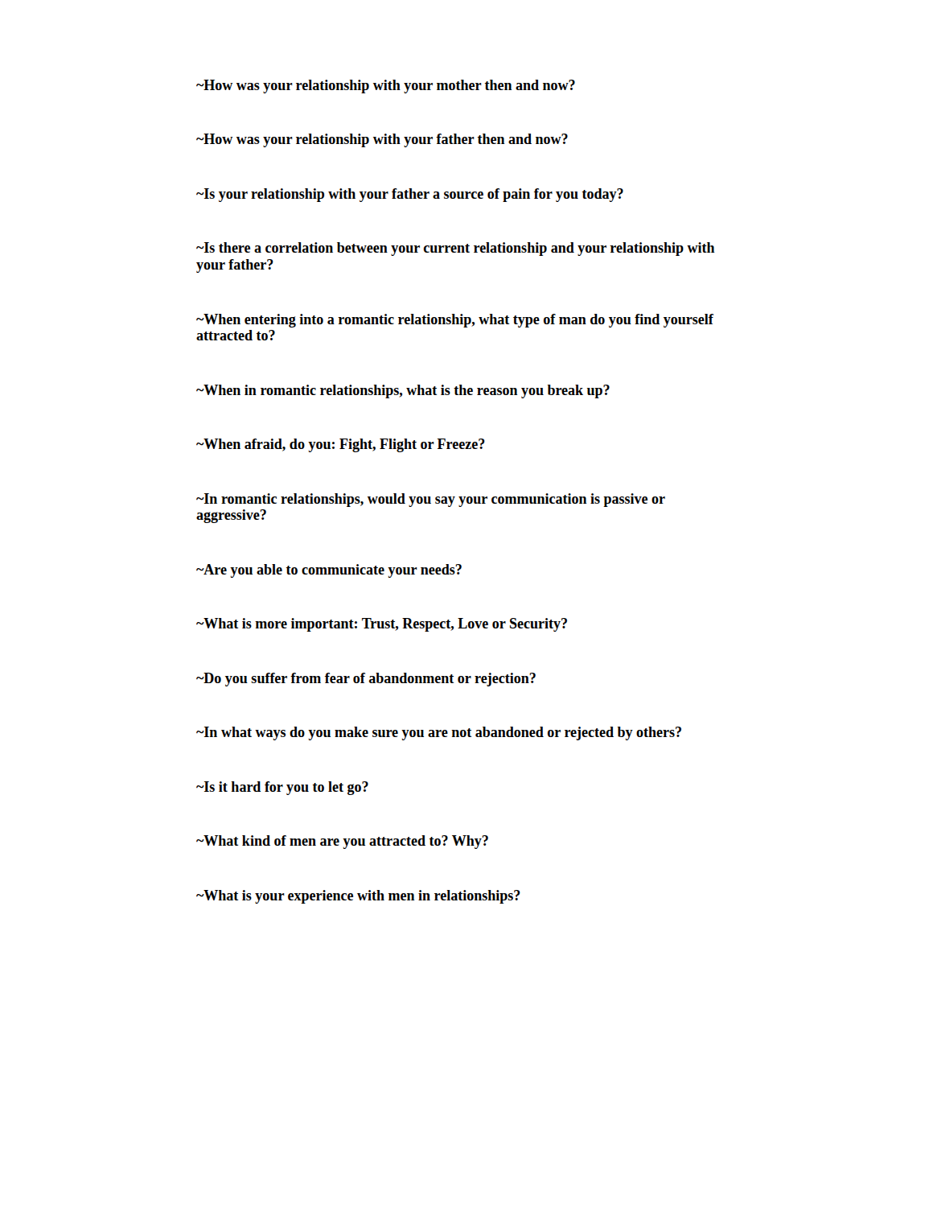~How was your relationship with your mother then and now?
~How was your relationship with your father then and now?
~Is your relationship with your father a source of pain for you today?
~Is there a correlation between your current relationship and your relationship with your father?
~When entering into a romantic relationship, what type of man do you find yourself attracted to?
~When in romantic relationships, what is the reason you break up?
~When afraid, do you: Fight, Flight or Freeze?
~In romantic relationships, would you say your communication is passive or aggressive?
~Are you able to communicate your needs?
~What is more important: Trust, Respect, Love or Security?
~Do you suffer from fear of abandonment or rejection?
~In what ways do you make sure you are not abandoned or rejected by others?
~Is it hard for you to let go?
~What kind of men are you attracted to? Why?
~What is your experience with men in relationships?